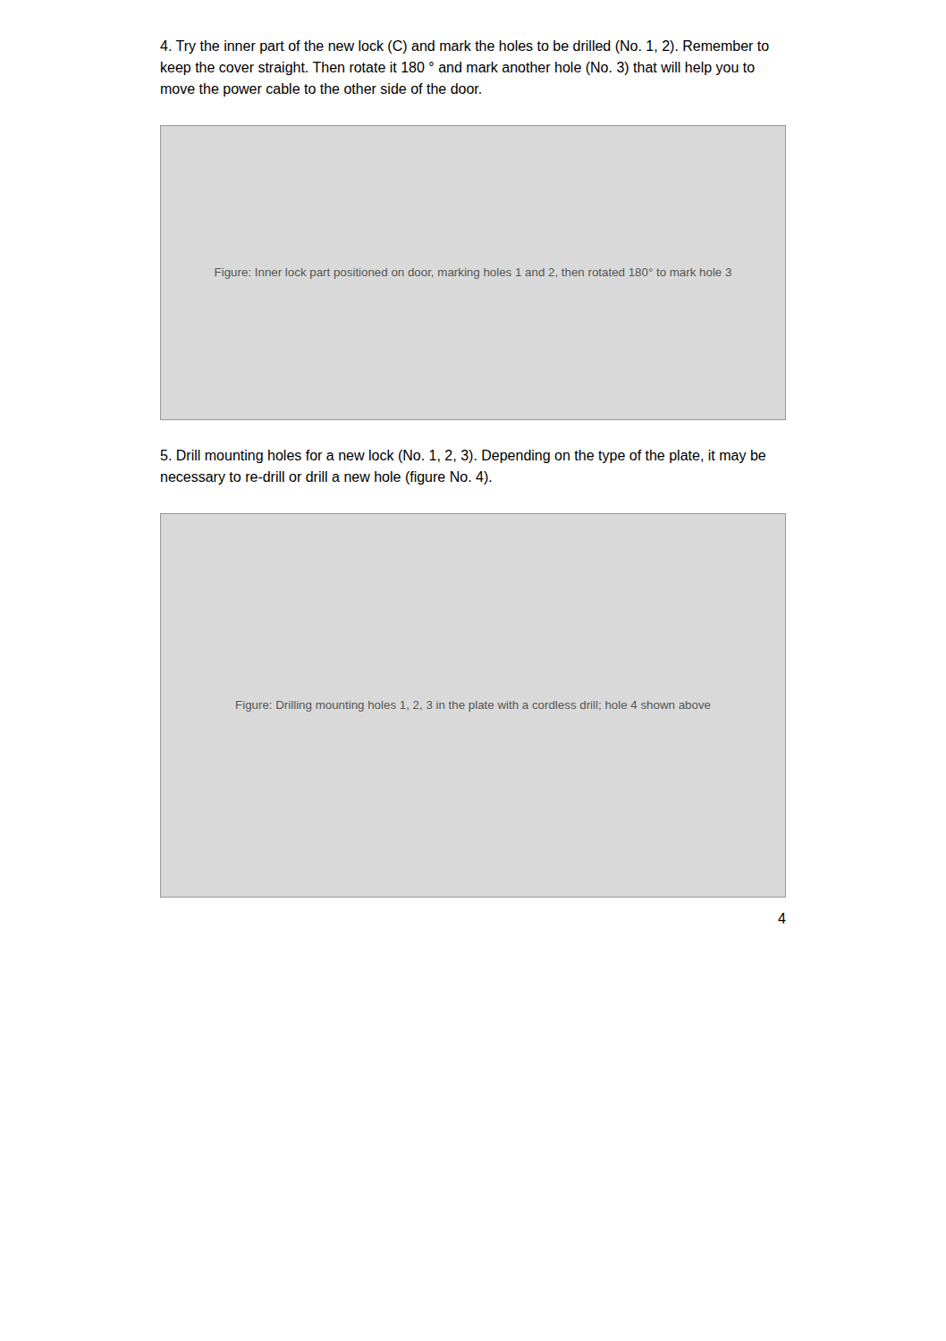4. Try the inner part of the new lock (C) and mark the holes to be drilled (No. 1, 2). Remember to keep the cover straight. Then rotate it 180 ° and mark another hole (No. 3) that will help you to move the power cable to the other side of the door.
Figure: Inner lock part positioned on door, marking holes 1 and 2, then rotated 180° to mark hole 3
5. Drill mounting holes for a new lock (No. 1, 2, 3). Depending on the type of the plate, it may be necessary to re-drill or drill a new hole (figure No. 4).
Figure: Drilling mounting holes 1, 2, 3 in the plate with a cordless drill; hole 4 shown above
4